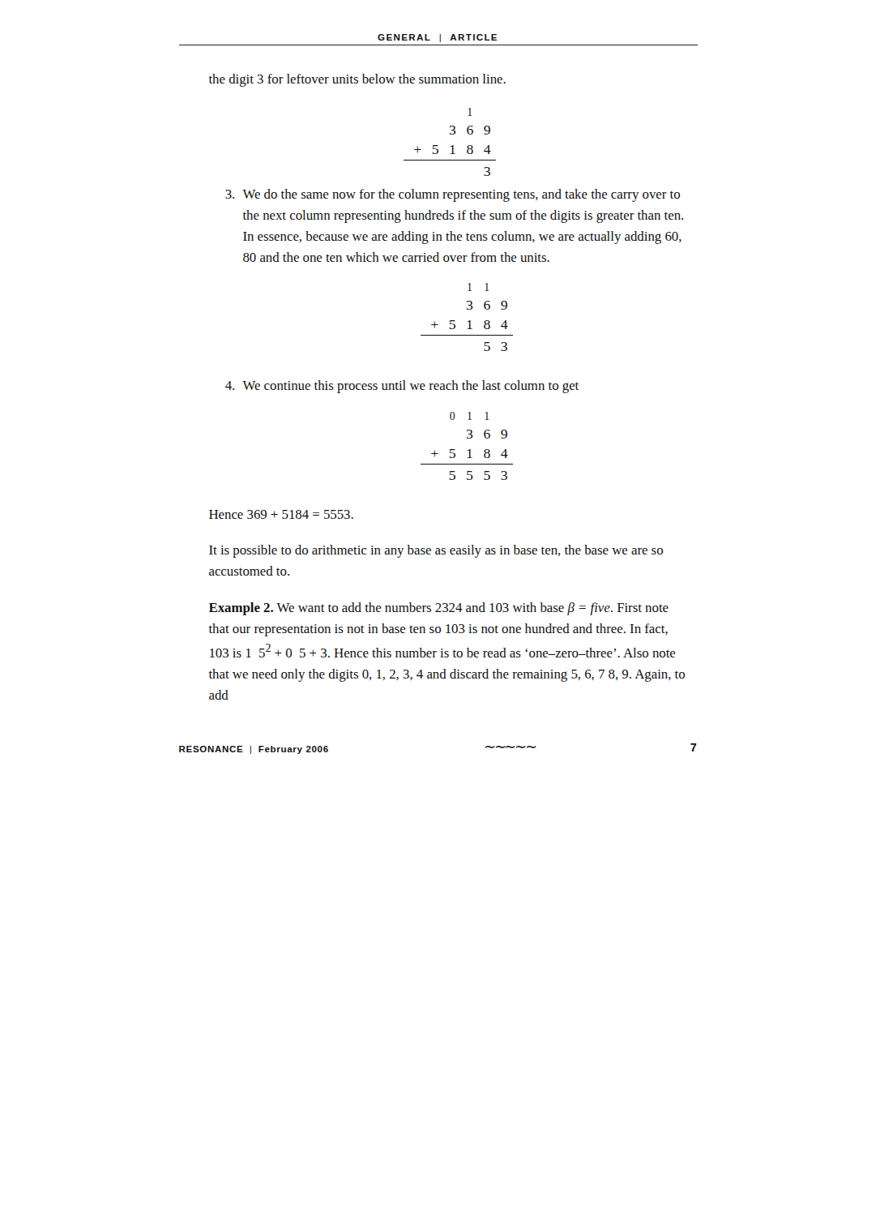GENERAL | ARTICLE
the digit 3 for leftover units below the summation line.
| | | | 1 | |
| | | 3 | 6 | 9 |
| + | 5 | 1 | 8 | 4 |
| | | | | 3 |
We do the same now for the column representing tens, and take the carry over to the next column representing hundreds if the sum of the digits is greater than ten. In essence, because we are adding in the tens column, we are actually adding 60, 80 and the one ten which we carried over from the units.
| | | 1 | 1 | |
| | | 3 | 6 | 9 |
| + | 5 | 1 | 8 | 4 |
| | | | 5 | 3 |
We continue this process until we reach the last column to get
| | 0 | 1 | 1 | |
| | | 3 | 6 | 9 |
| + | 5 | 1 | 8 | 4 |
| | 5 | 5 | 5 | 3 |
Hence 369 + 5184 = 5553.
It is possible to do arithmetic in any base as easily as in base ten, the base we are so accustomed to.
Example 2. We want to add the numbers 2324 and 103 with base β = five. First note that our representation is not in base ten so 103 is not one hundred and three. In fact, 103 is 1 52 + 0 5 + 3. Hence this number is to be read as ‘one–zero–three’. Also note that we need only the digits 0, 1, 2, 3, 4 and discard the remaining 5, 6, 7 8, 9. Again, to add
RESONANCE | February 2006
∼∼∼∼∼
7